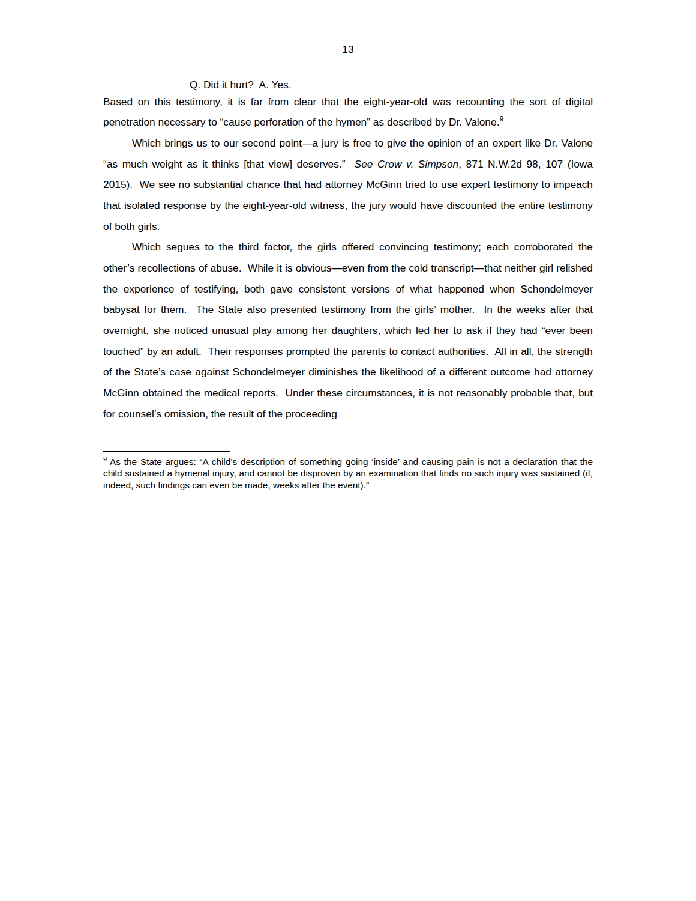13
Q. Did it hurt? A. Yes.
Based on this testimony, it is far from clear that the eight-year-old was recounting the sort of digital penetration necessary to “cause perforation of the hymen” as described by Dr. Valone.9
Which brings us to our second point—a jury is free to give the opinion of an expert like Dr. Valone “as much weight as it thinks [that view] deserves.” See Crow v. Simpson, 871 N.W.2d 98, 107 (Iowa 2015). We see no substantial chance that had attorney McGinn tried to use expert testimony to impeach that isolated response by the eight-year-old witness, the jury would have discounted the entire testimony of both girls.
Which segues to the third factor, the girls offered convincing testimony; each corroborated the other’s recollections of abuse. While it is obvious—even from the cold transcript—that neither girl relished the experience of testifying, both gave consistent versions of what happened when Schondelmeyer babysat for them. The State also presented testimony from the girls’ mother. In the weeks after that overnight, she noticed unusual play among her daughters, which led her to ask if they had “ever been touched” by an adult. Their responses prompted the parents to contact authorities. All in all, the strength of the State’s case against Schondelmeyer diminishes the likelihood of a different outcome had attorney McGinn obtained the medical reports. Under these circumstances, it is not reasonably probable that, but for counsel’s omission, the result of the proceeding
9 As the State argues: “A child’s description of something going ‘inside’ and causing pain is not a declaration that the child sustained a hymenal injury, and cannot be disproven by an examination that finds no such injury was sustained (if, indeed, such findings can even be made, weeks after the event).”